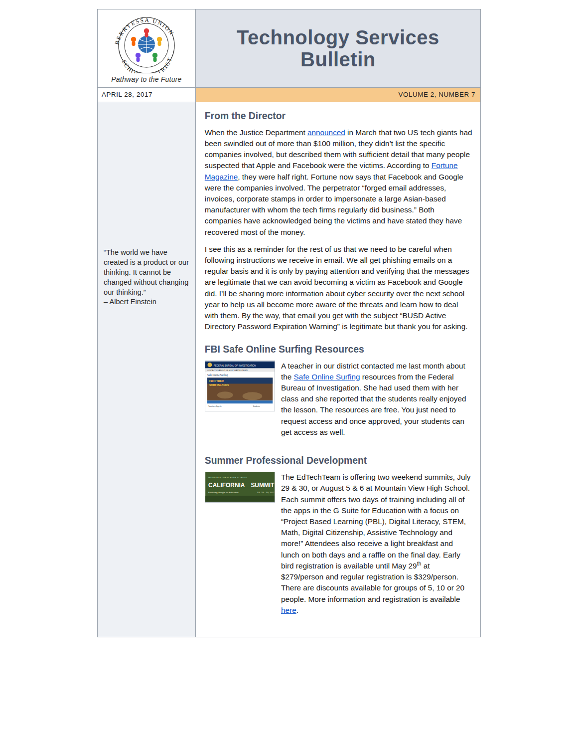BERRYESSA UNION SCHOOL DISTRICT
Pathway to the Future
Technology Services Bulletin
APRIL 28, 2017
VOLUME 2, NUMBER 7
“The world we have created is a product or our thinking. It cannot be changed without changing our thinking.” – Albert Einstein
From the Director
When the Justice Department announced in March that two US tech giants had been swindled out of more than $100 million, they didn’t list the specific companies involved, but described them with sufficient detail that many people suspected that Apple and Facebook were the victims. According to Fortune Magazine, they were half right. Fortune now says that Facebook and Google were the companies involved. The perpetrator “forged email addresses, invoices, corporate stamps in order to impersonate a large Asian-based manufacturer with whom the tech firms regularly did business.” Both companies have acknowledged being the victims and have stated they have recovered most of the money.
I see this as a reminder for the rest of us that we need to be careful when following instructions we receive in email. We all get phishing emails on a regular basis and it is only by paying attention and verifying that the messages are legitimate that we can avoid becoming a victim as Facebook and Google did. I’ll be sharing more information about cyber security over the next school year to help us all become more aware of the threats and learn how to deal with them. By the way, that email you get with the subject “BUSD Active Directory Password Expiration Warning” is legitimate but thank you for asking.
FBI Safe Online Surfing Resources
FEDERAL BUREAU OF INVESTIGATION CONTACT US ABOUT US MOST WANTED NEWS Safe Online Surfing FBI CYBER SURF ISLANDS Teachers Sign In Students
A teacher in our district contacted me last month about the Safe Online Surfing resources from the Federal Bureau of Investigation. She had used them with her class and she reported that the students really enjoyed the lesson. The resources are free. You just need to request access and once approved, your students can get access as well.
Summer Professional Development
MOUNTAIN VIEW HIGH SCHOOL CALIFORNIA SUMMIT Featuring Google for Education JUL 29 – 30, 2017
The EdTechTeam is offering two weekend summits, July 29 & 30, or August 5 & 6 at Mountain View High School. Each summit offers two days of training including all of the apps in the G Suite for Education with a focus on “Project Based Learning (PBL), Digital Literacy, STEM, Math, Digital Citizenship, Assistive Technology and more!” Attendees also receive a light breakfast and lunch on both days and a raffle on the final day. Early bird registration is available until May 29th at $279/person and regular registration is $329/person. There are discounts available for groups of 5, 10 or 20 people. More information and registration is available here.